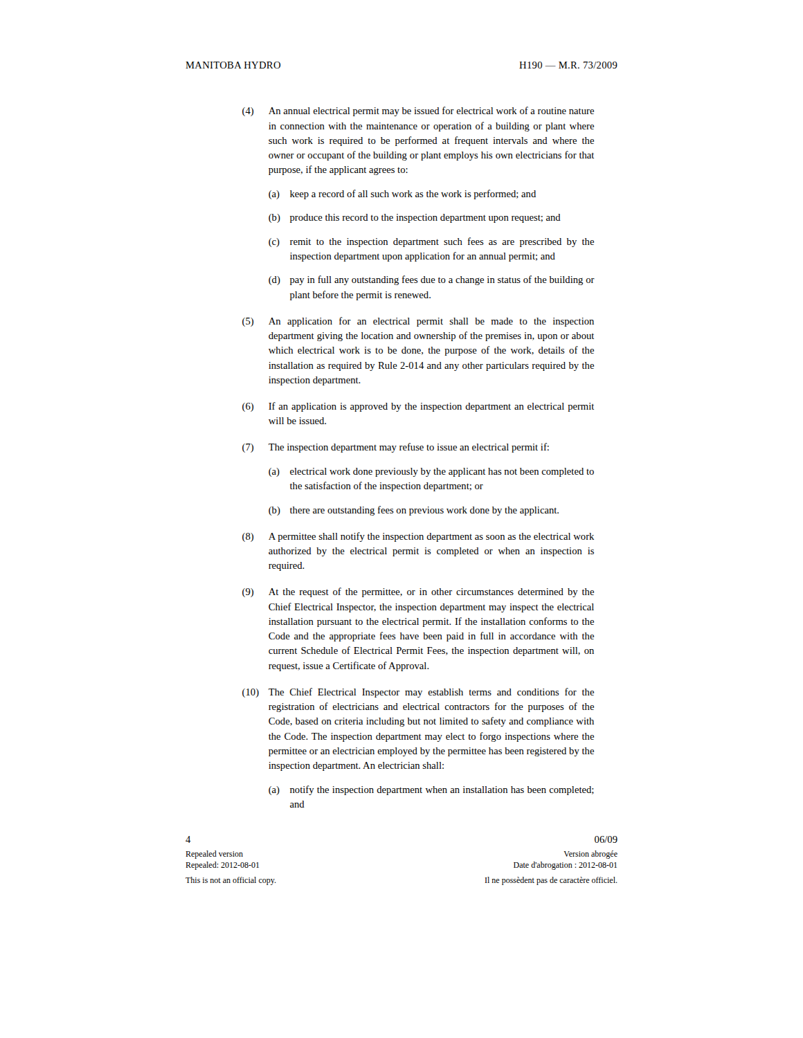Manitoba Hydro
H190 — M.R. 73/2009
(4) An annual electrical permit may be issued for electrical work of a routine nature in connection with the maintenance or operation of a building or plant where such work is required to be performed at frequent intervals and where the owner or occupant of the building or plant employs his own electricians for that purpose, if the applicant agrees to:
(a) keep a record of all such work as the work is performed; and
(b) produce this record to the inspection department upon request; and
(c) remit to the inspection department such fees as are prescribed by the inspection department upon application for an annual permit; and
(d) pay in full any outstanding fees due to a change in status of the building or plant before the permit is renewed.
(5) An application for an electrical permit shall be made to the inspection department giving the location and ownership of the premises in, upon or about which electrical work is to be done, the purpose of the work, details of the installation as required by Rule 2-014 and any other particulars required by the inspection department.
(6) If an application is approved by the inspection department an electrical permit will be issued.
(7) The inspection department may refuse to issue an electrical permit if:
(a) electrical work done previously by the applicant has not been completed to the satisfaction of the inspection department; or
(b) there are outstanding fees on previous work done by the applicant.
(8) A permittee shall notify the inspection department as soon as the electrical work authorized by the electrical permit is completed or when an inspection is required.
(9) At the request of the permittee, or in other circumstances determined by the Chief Electrical Inspector, the inspection department may inspect the electrical installation pursuant to the electrical permit. If the installation conforms to the Code and the appropriate fees have been paid in full in accordance with the current Schedule of Electrical Permit Fees, the inspection department will, on request, issue a Certificate of Approval.
(10) The Chief Electrical Inspector may establish terms and conditions for the registration of electricians and electrical contractors for the purposes of the Code, based on criteria including but not limited to safety and compliance with the Code. The inspection department may elect to forgo inspections where the permittee or an electrician employed by the permittee has been registered by the inspection department. An electrician shall:
(a) notify the inspection department when an installation has been completed; and
4 06/09
Repealed version
Repealed: 2012-08-01
This is not an official copy.
Version abrogée
Date d'abrogation : 2012-08-01
Il ne possèdent pas de caractère officiel.